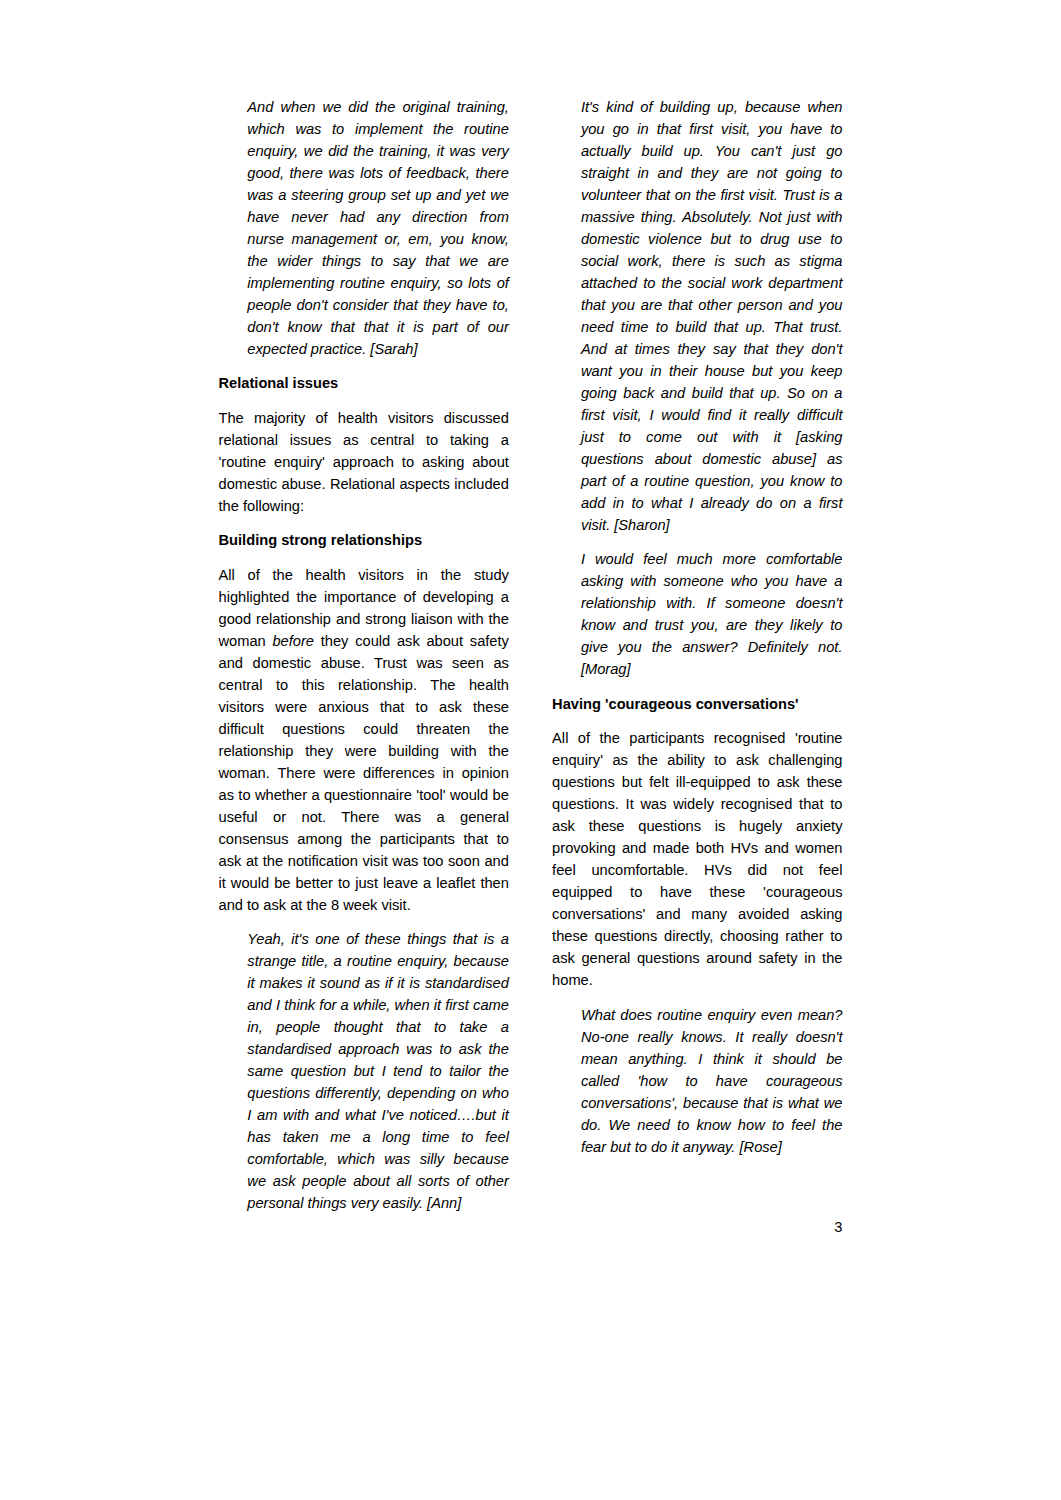And when we did the original training, which was to implement the routine enquiry, we did the training, it was very good, there was lots of feedback, there was a steering group set up and yet we have never had any direction from nurse management or, em, you know, the wider things to say that we are implementing routine enquiry, so lots of people don't consider that they have to, don't know that that it is part of our expected practice. [Sarah]
Relational issues
The majority of health visitors discussed relational issues as central to taking a 'routine enquiry' approach to asking about domestic abuse. Relational aspects included the following:
Building strong relationships
All of the health visitors in the study highlighted the importance of developing a good relationship and strong liaison with the woman before they could ask about safety and domestic abuse. Trust was seen as central to this relationship. The health visitors were anxious that to ask these difficult questions could threaten the relationship they were building with the woman. There were differences in opinion as to whether a questionnaire 'tool' would be useful or not. There was a general consensus among the participants that to ask at the notification visit was too soon and it would be better to just leave a leaflet then and to ask at the 8 week visit.
Yeah, it's one of these things that is a strange title, a routine enquiry, because it makes it sound as if it is standardised and I think for a while, when it first came in, people thought that to take a standardised approach was to ask the same question but I tend to tailor the questions differently, depending on who I am with and what I've noticed….but it has taken me a long time to feel comfortable, which was silly because we ask people about all sorts of other personal things very easily. [Ann]
It's kind of building up, because when you go in that first visit, you have to actually build up. You can't just go straight in and they are not going to volunteer that on the first visit. Trust is a massive thing. Absolutely. Not just with domestic violence but to drug use to social work, there is such as stigma attached to the social work department that you are that other person and you need time to build that up. That trust. And at times they say that they don't want you in their house but you keep going back and build that up. So on a first visit, I would find it really difficult just to come out with it [asking questions about domestic abuse] as part of a routine question, you know to add in to what I already do on a first visit. [Sharon]
I would feel much more comfortable asking with someone who you have a relationship with. If someone doesn't know and trust you, are they likely to give you the answer? Definitely not. [Morag]
Having 'courageous conversations'
All of the participants recognised 'routine enquiry' as the ability to ask challenging questions but felt ill-equipped to ask these questions. It was widely recognised that to ask these questions is hugely anxiety provoking and made both HVs and women feel uncomfortable. HVs did not feel equipped to have these 'courageous conversations' and many avoided asking these questions directly, choosing rather to ask general questions around safety in the home.
What does routine enquiry even mean? No-one really knows. It really doesn't mean anything. I think it should be called 'how to have courageous conversations', because that is what we do. We need to know how to feel the fear but to do it anyway. [Rose]
3